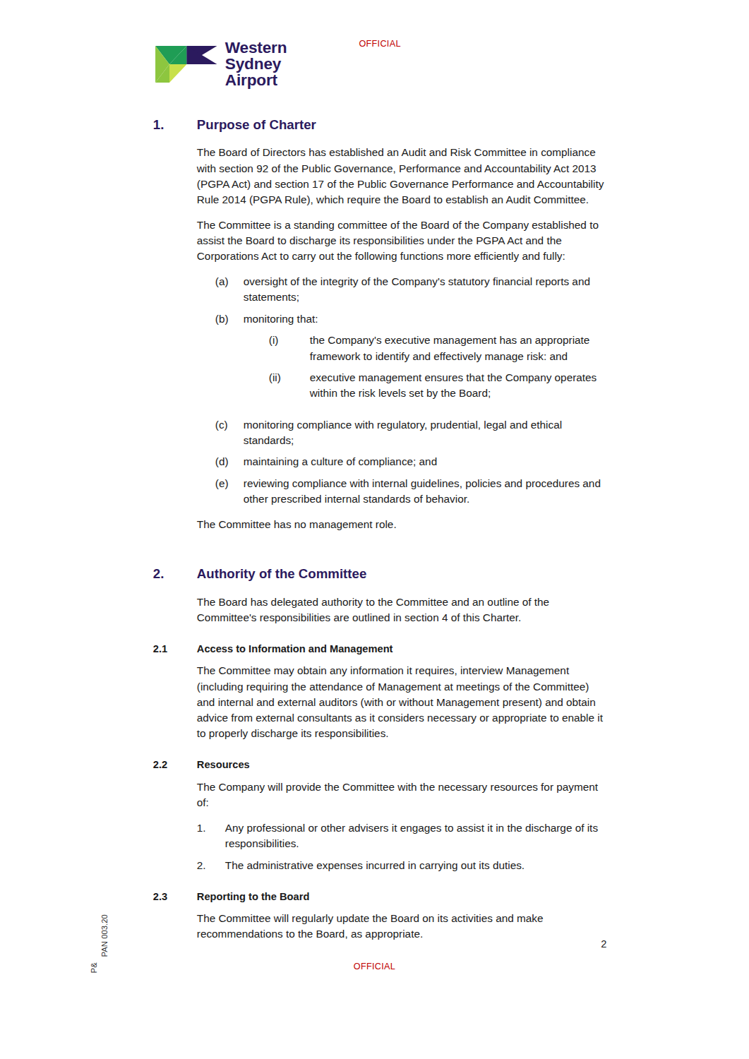OFFICIAL
Western
Sydney
Airport
1.
Purpose of Charter
The Board of Directors has established an Audit and Risk Committee in compliance with section 92 of the Public Governance, Performance and Accountability Act 2013 (PGPA Act) and section 17 of the Public Governance Performance and Accountability Rule 2014 (PGPA Rule), which require the Board to establish an Audit Committee.
The Committee is a standing committee of the Board of the Company established to assist the Board to discharge its responsibilities under the PGPA Act and the Corporations Act to carry out the following functions more efficiently and fully:
(a) oversight of the integrity of the Company's statutory financial reports and statements;
(b) monitoring that:
(i) the Company's executive management has an appropriate framework to identify and effectively manage risk: and
(ii) executive management ensures that the Company operates within the risk levels set by the Board;
(c) monitoring compliance with regulatory, prudential, legal and ethical standards;
(d) maintaining a culture of compliance; and
(e) reviewing compliance with internal guidelines, policies and procedures and other prescribed internal standards of behavior.
The Committee has no management role.
2.
Authority of the Committee
The Board has delegated authority to the Committee and an outline of the Committee's responsibilities are outlined in section 4 of this Charter.
2.1
Access to Information and Management
The Committee may obtain any information it requires, interview Management (including requiring the attendance of Management at meetings of the Committee) and internal and external auditors (with or without Management present) and obtain advice from external consultants as it considers necessary or appropriate to enable it to properly discharge its responsibilities.
2.2
Resources
The Company will provide the Committee with the necessary resources for payment of:
1. Any professional or other advisers it engages to assist it in the discharge of its responsibilities.
2. The administrative expenses incurred in carrying out its duties.
2.3
Reporting to the Board
The Committee will regularly update the Board on its activities and make recommendations to the Board, as appropriate.
2
PAN 003.20
P&
OFFICIAL